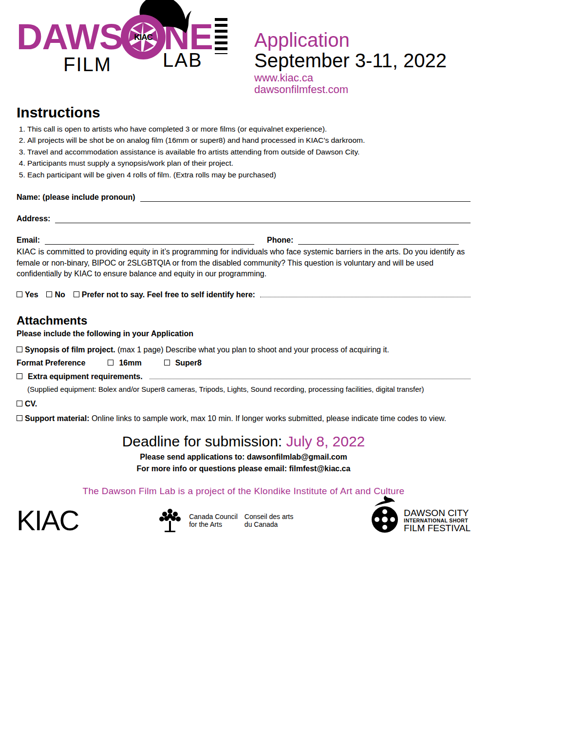DAWS KIAC NE
FILM
LAB
Application
September 3-11, 2022
www.kiac.ca
dawsonfilmfest.com
Instructions
This call is open to artists who have completed 3 or more films (or equivalnet experience).
All projects will be shot be on analog film (16mm or super8) and hand processed in KIAC’s darkroom.
Travel and accommodation assistance is available fro artists attending from outside of Dawson City.
Participants must supply a synopsis/work plan of their project.
Each participant will be given 4 rolls of film. (Extra rolls may be purchased)
Name: (please include pronoun)
Address:
Email: Phone:
KIAC is committed to providing equity in it’s programming for individuals who face systemic barriers in the arts. Do you identify as female or non-binary, BIPOC or 2SLGBTQIA or from the disabled community? This question is voluntary and will be used confidentially by KIAC to ensure balance and equity in our programming.
Yes No Prefer not to say. Feel free to self identify here:
Attachments
Please include the following in your Application
Synopsis of film project. (max 1 page) Describe what you plan to shoot and your process of acquiring it.
Format Preference 16mm Super8
Extra equipment requirements.
(Supplied equipment: Bolex and/or Super8 cameras, Tripods, Lights, Sound recording, processing facilities, digital transfer)
CV.
Support material: Online links to sample work, max 10 min. If longer works submitted, please indicate time codes to view.
Deadline for submission: July 8, 2022
Please send applications to: dawsonfilmlab@gmail.com
For more info or questions please email: filmfest@kiac.ca
The Dawson Film Lab is a project of the Klondike Institute of Art and Culture
KIAC
Canada Council
for the Arts
Conseil des arts
du Canada
DAWSON CITY
INTERNATIONAL SHORT
FILM FESTIVAL